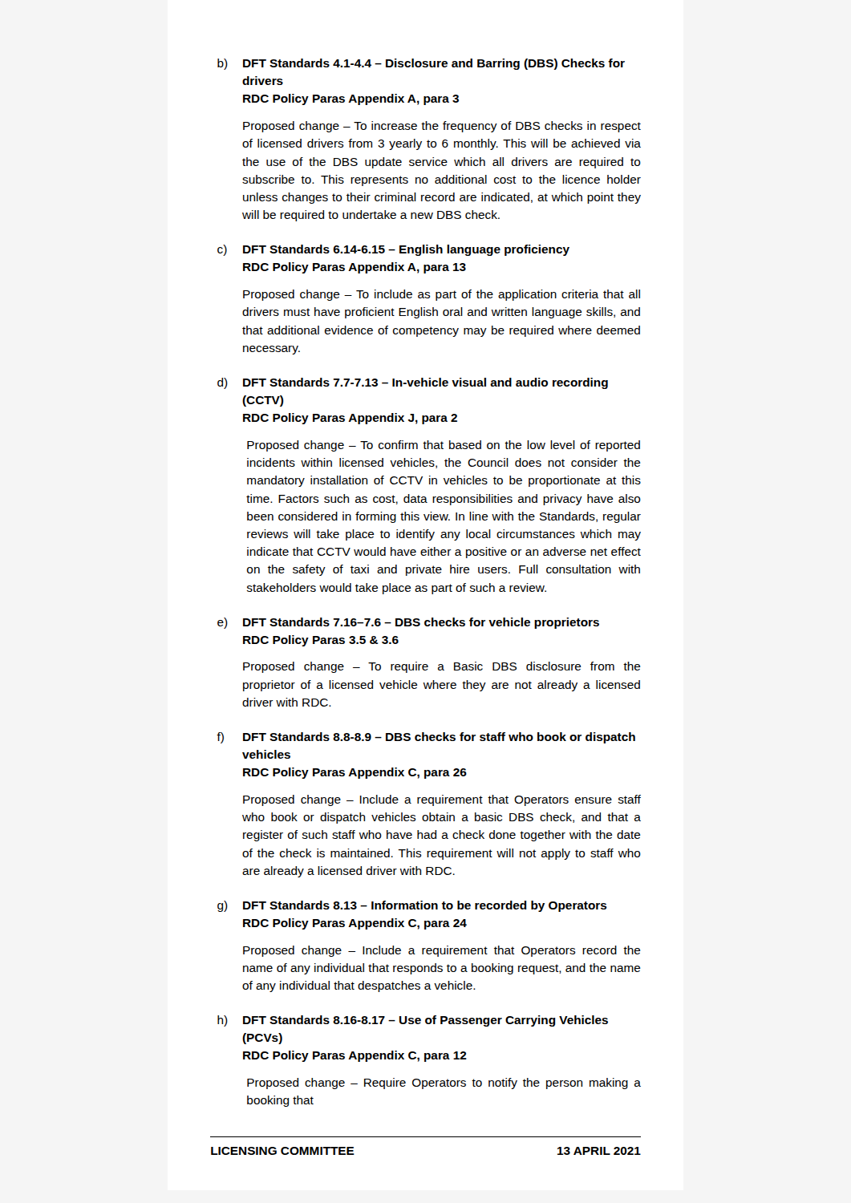b)
DFT Standards 4.1-4.4 – Disclosure and Barring (DBS) Checks for drivers RDC Policy Paras Appendix A, para 3
Proposed change – To increase the frequency of DBS checks in respect of licensed drivers from 3 yearly to 6 monthly. This will be achieved via the use of the DBS update service which all drivers are required to subscribe to. This represents no additional cost to the licence holder unless changes to their criminal record are indicated, at which point they will be required to undertake a new DBS check.
c)
DFT Standards 6.14-6.15 – English language proficiency RDC Policy Paras Appendix A, para 13
Proposed change – To include as part of the application criteria that all drivers must have proficient English oral and written language skills, and that additional evidence of competency may be required where deemed necessary.
d)
DFT Standards 7.7-7.13 – In-vehicle visual and audio recording (CCTV) RDC Policy Paras Appendix J, para 2
Proposed change – To confirm that based on the low level of reported incidents within licensed vehicles, the Council does not consider the mandatory installation of CCTV in vehicles to be proportionate at this time. Factors such as cost, data responsibilities and privacy have also been considered in forming this view. In line with the Standards, regular reviews will take place to identify any local circumstances which may indicate that CCTV would have either a positive or an adverse net effect on the safety of taxi and private hire users. Full consultation with stakeholders would take place as part of such a review.
e)
DFT Standards 7.16–7.6 – DBS checks for vehicle proprietors RDC Policy Paras 3.5 & 3.6
Proposed change – To require a Basic DBS disclosure from the proprietor of a licensed vehicle where they are not already a licensed driver with RDC.
f)
DFT Standards 8.8-8.9 – DBS checks for staff who book or dispatch vehicles RDC Policy Paras Appendix C, para 26
Proposed change – Include a requirement that Operators ensure staff who book or dispatch vehicles obtain a basic DBS check, and that a register of such staff who have had a check done together with the date of the check is maintained. This requirement will not apply to staff who are already a licensed driver with RDC.
g)
DFT Standards 8.13 – Information to be recorded by Operators RDC Policy Paras Appendix C, para 24
Proposed change – Include a requirement that Operators record the name of any individual that responds to a booking request, and the name of any individual that despatches a vehicle.
h)
DFT Standards 8.16-8.17 – Use of Passenger Carrying Vehicles (PCVs) RDC Policy Paras Appendix C, para 12
Proposed change – Require Operators to notify the person making a booking that
LICENSING COMMITTEE 13 APRIL 2021